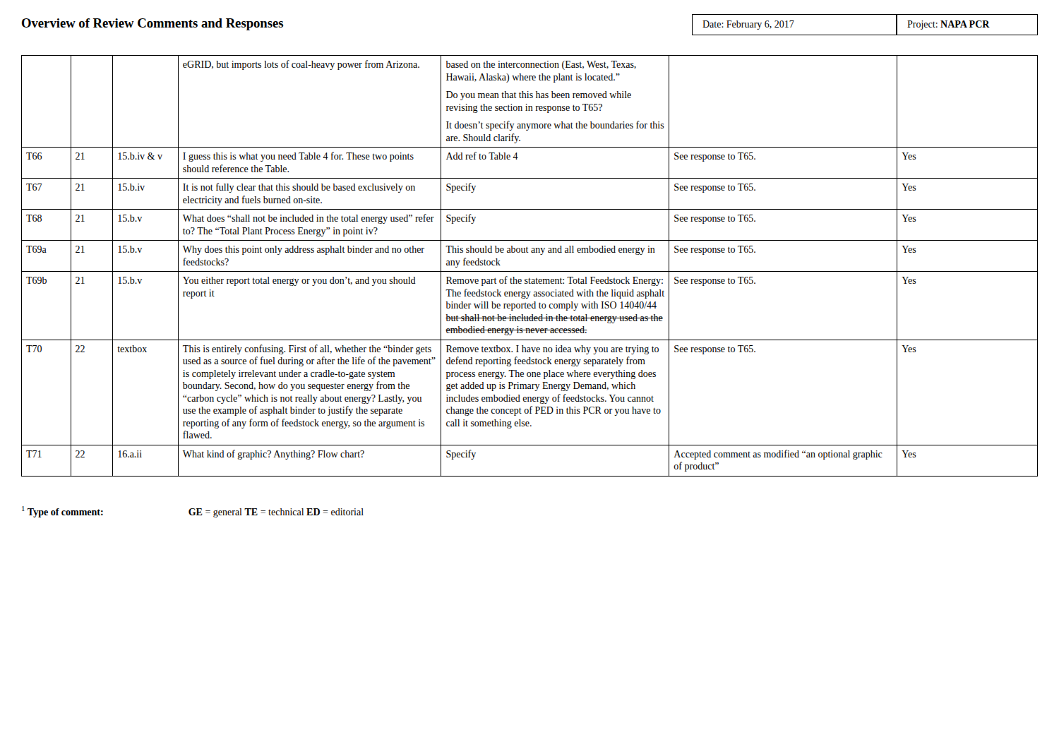Overview of Review Comments and Responses
Date: February 6, 2017
Project: NAPA PCR
| | | | eGRID, but imports lots of coal-heavy power from Arizona. | based on the interconnection (East, West, Texas, Hawaii, Alaska) where the plant is located.” Do you mean that this has been removed while revising the section in response to T65? It doesn’t specify anymore what the boundaries for this are. Should clarify. | | |
| T66 | 21 | 15.b.iv & v | I guess this is what you need Table 4 for. These two points should reference the Table. | Add ref to Table 4 | See response to T65. | Yes |
| T67 | 21 | 15.b.iv | It is not fully clear that this should be based exclusively on electricity and fuels burned on-site. | Specify | See response to T65. | Yes |
| T68 | 21 | 15.b.v | What does “shall not be included in the total energy used” refer to? The “Total Plant Process Energy” in point iv? | Specify | See response to T65. | Yes |
| T69a | 21 | 15.b.v | Why does this point only address asphalt binder and no other feedstocks? | This should be about any and all embodied energy in any feedstock | See response to T65. | Yes |
| T69b | 21 | 15.b.v | You either report total energy or you don’t, and you should report it | Remove part of the statement: Total Feedstock Energy: The feedstock energy associated with the liquid asphalt binder will be reported to comply with ISO 14040/44 but shall not be included in the total energy used as the embodied energy is never accessed. | See response to T65. | Yes |
| T70 | 22 | textbox | This is entirely confusing. First of all, whether the “binder gets used as a source of fuel during or after the life of the pavement” is completely irrelevant under a cradle-to-gate system boundary. Second, how do you sequester energy from the “carbon cycle” which is not really about energy? Lastly, you use the example of asphalt binder to justify the separate reporting of any form of feedstock energy, so the argument is flawed. | Remove textbox. I have no idea why you are trying to defend reporting feedstock energy separately from process energy. The one place where everything does get added up is Primary Energy Demand, which includes embodied energy of feedstocks. You cannot change the concept of PED in this PCR or you have to call it something else. | See response to T65. | Yes |
| T71 | 22 | 16.a.ii | What kind of graphic? Anything? Flow chart? | Specify | Accepted comment as modified “an optional graphic of product” | Yes |
1 Type of comment: GE = general TE = technical ED = editorial